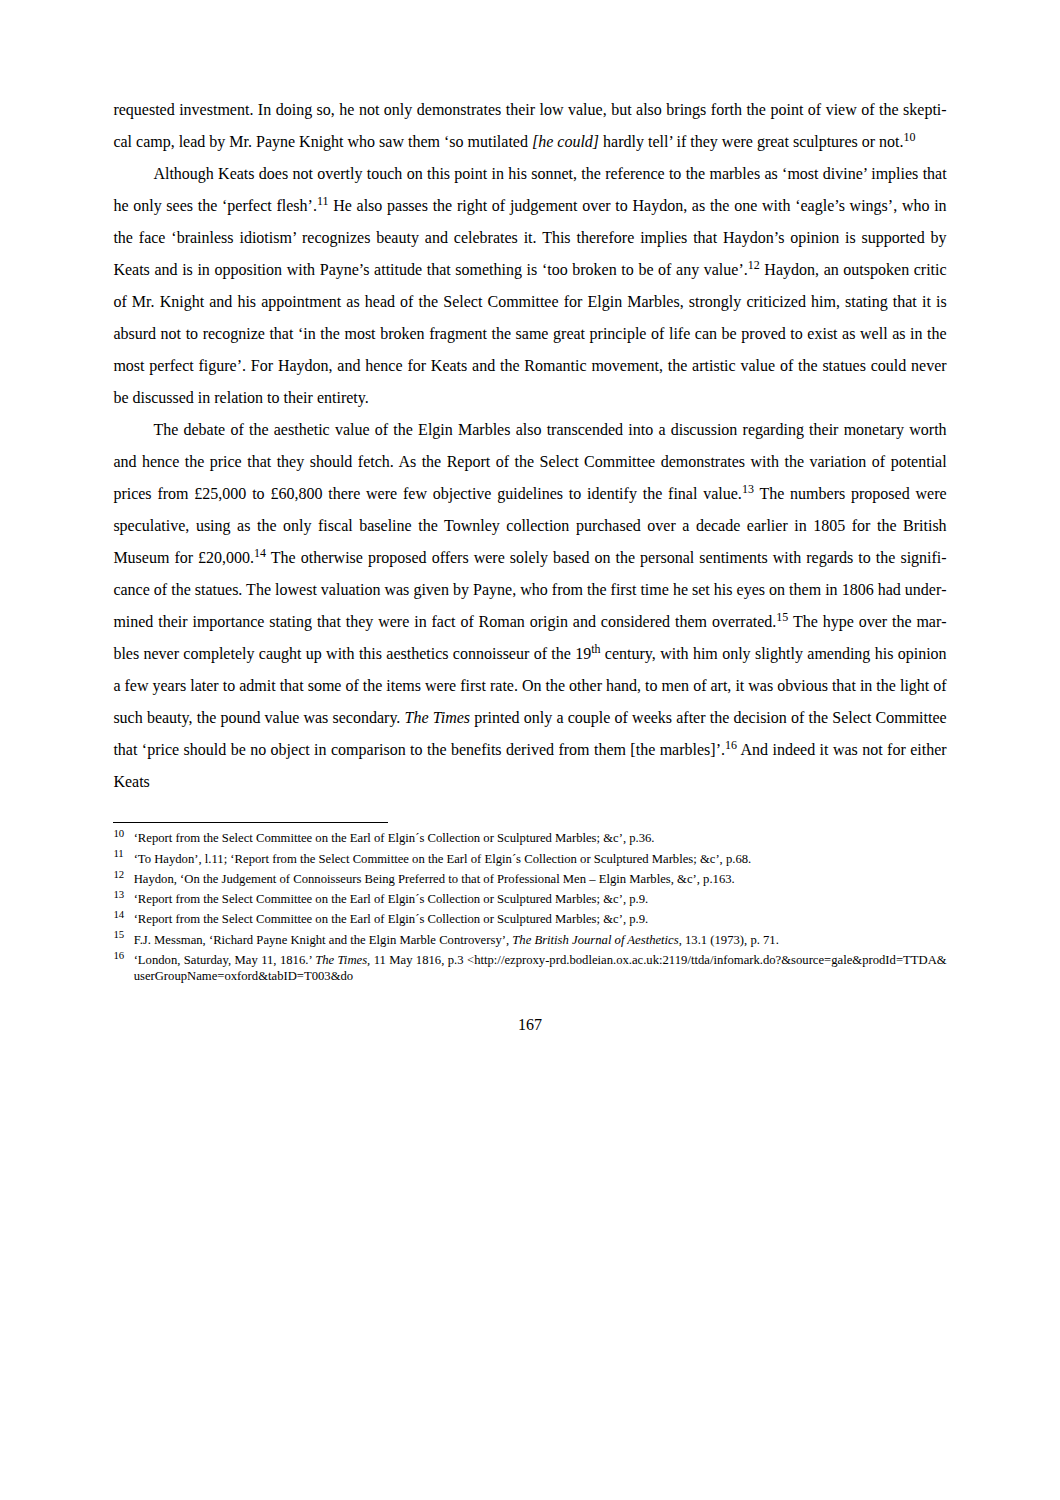requested investment. In doing so, he not only demonstrates their low value, but also brings forth the point of view of the skeptical camp, lead by Mr. Payne Knight who saw them ‘so mutilated [he could] hardly tell’ if they were great sculptures or not.10
Although Keats does not overtly touch on this point in his sonnet, the reference to the marbles as ‘most divine’ implies that he only sees the ‘perfect flesh’.11 He also passes the right of judgement over to Haydon, as the one with ‘eagle’s wings’, who in the face ‘brainless idiotism’ recognizes beauty and celebrates it. This therefore implies that Haydon’s opinion is supported by Keats and is in opposition with Payne’s attitude that something is ‘too broken to be of any value’.12 Haydon, an outspoken critic of Mr. Knight and his appointment as head of the Select Committee for Elgin Marbles, strongly criticized him, stating that it is absurd not to recognize that ‘in the most broken fragment the same great principle of life can be proved to exist as well as in the most perfect figure’. For Haydon, and hence for Keats and the Romantic movement, the artistic value of the statues could never be discussed in relation to their entirety.
The debate of the aesthetic value of the Elgin Marbles also transcended into a discussion regarding their monetary worth and hence the price that they should fetch. As the Report of the Select Committee demonstrates with the variation of potential prices from £25,000 to £60,800 there were few objective guidelines to identify the final value.13 The numbers proposed were speculative, using as the only fiscal baseline the Townley collection purchased over a decade earlier in 1805 for the British Museum for £20,000.14 The otherwise proposed offers were solely based on the personal sentiments with regards to the significance of the statues. The lowest valuation was given by Payne, who from the first time he set his eyes on them in 1806 had undermined their importance stating that they were in fact of Roman origin and considered them overrated.15 The hype over the marbles never completely caught up with this aesthetics connoisseur of the 19th century, with him only slightly amending his opinion a few years later to admit that some of the items were first rate. On the other hand, to men of art, it was obvious that in the light of such beauty, the pound value was secondary. The Times printed only a couple of weeks after the decision of the Select Committee that ‘price should be no object in comparison to the benefits derived from them [the marbles]’.16 And indeed it was not for either Keats
10 ‘Report from the Select Committee on the Earl of Elgin´s Collection or Sculptured Marbles; &c’, p.36.
11 ‘To Haydon’, l.11; ‘Report from the Select Committee on the Earl of Elgin´s Collection or Sculptured Marbles; &c’, p.68.
12 Haydon, ‘On the Judgement of Connoisseurs Being Preferred to that of Professional Men – Elgin Marbles, &c’, p.163.
13 ‘Report from the Select Committee on the Earl of Elgin´s Collection or Sculptured Marbles; &c’, p.9.
14 ‘Report from the Select Committee on the Earl of Elgin´s Collection or Sculptured Marbles; &c’, p.9.
15 F.J. Messman, ‘Richard Payne Knight and the Elgin Marble Controversy’, The British Journal of Aesthetics, 13.1 (1973), p. 71.
16 ‘London, Saturday, May 11, 1816.’ The Times, 11 May 1816, p.3 <http://ezproxy-prd.bodleian.ox.ac.uk:2119/ttda/infomark.do?&source=gale&prodId=TTDA&userGroupName=oxford&tabID=T003&do
167